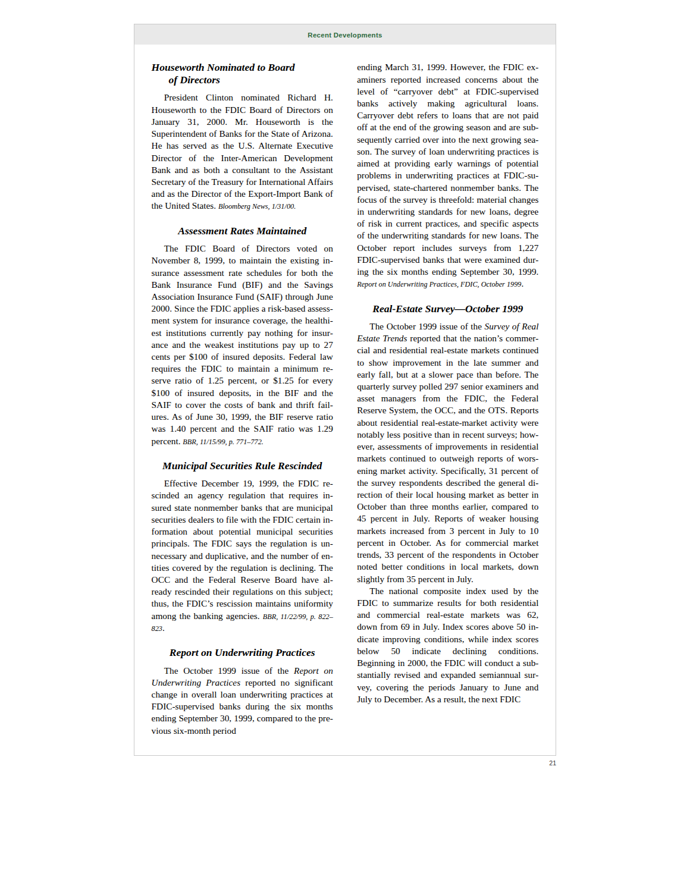Recent Developments
Houseworth Nominated to Board
of Directors
President Clinton nominated Richard H. Houseworth to the FDIC Board of Directors on January 31, 2000. Mr. Houseworth is the Superintendent of Banks for the State of Arizona. He has served as the U.S. Alternate Executive Director of the Inter-American Development Bank and as both a consultant to the Assistant Secretary of the Treasury for International Affairs and as the Director of the Export-Import Bank of the United States. Bloomberg News, 1/31/00.
Assessment Rates Maintained
The FDIC Board of Directors voted on November 8, 1999, to maintain the existing insurance assessment rate schedules for both the Bank Insurance Fund (BIF) and the Savings Association Insurance Fund (SAIF) through June 2000. Since the FDIC applies a risk-based assessment system for insurance coverage, the healthiest institutions currently pay nothing for insurance and the weakest institutions pay up to 27 cents per $100 of insured deposits. Federal law requires the FDIC to maintain a minimum reserve ratio of 1.25 percent, or $1.25 for every $100 of insured deposits, in the BIF and the SAIF to cover the costs of bank and thrift failures. As of June 30, 1999, the BIF reserve ratio was 1.40 percent and the SAIF ratio was 1.29 percent. BBR, 11/15/99, p. 771–772.
Municipal Securities Rule Rescinded
Effective December 19, 1999, the FDIC rescinded an agency regulation that requires insured state nonmember banks that are municipal securities dealers to file with the FDIC certain information about potential municipal securities principals. The FDIC says the regulation is unnecessary and duplicative, and the number of entities covered by the regulation is declining. The OCC and the Federal Reserve Board have already rescinded their regulations on this subject; thus, the FDIC’s rescission maintains uniformity among the banking agencies. BBR, 11/22/99, p. 822–823.
Report on Underwriting Practices
The October 1999 issue of the Report on Underwriting Practices reported no significant change in overall loan underwriting practices at FDIC-supervised banks during the six months ending September 30, 1999, compared to the previous six-month period
ending March 31, 1999. However, the FDIC examiners reported increased concerns about the level of “carryover debt” at FDIC-supervised banks actively making agricultural loans. Carryover debt refers to loans that are not paid off at the end of the growing season and are subsequently carried over into the next growing season. The survey of loan underwriting practices is aimed at providing early warnings of potential problems in underwriting practices at FDIC-supervised, state-chartered nonmember banks. The focus of the survey is threefold: material changes in underwriting standards for new loans, degree of risk in current practices, and specific aspects of the underwriting standards for new loans. The October report includes surveys from 1,227 FDIC-supervised banks that were examined during the six months ending September 30, 1999. Report on Underwriting Practices, FDIC, October 1999.
Real-Estate Survey—October 1999
The October 1999 issue of the Survey of Real Estate Trends reported that the nation’s commercial and residential real-estate markets continued to show improvement in the late summer and early fall, but at a slower pace than before. The quarterly survey polled 297 senior examiners and asset managers from the FDIC, the Federal Reserve System, the OCC, and the OTS. Reports about residential real-estate-market activity were notably less positive than in recent surveys; however, assessments of improvements in residential markets continued to outweigh reports of worsening market activity. Specifically, 31 percent of the survey respondents described the general direction of their local housing market as better in October than three months earlier, compared to 45 percent in July. Reports of weaker housing markets increased from 3 percent in July to 10 percent in October. As for commercial market trends, 33 percent of the respondents in October noted better conditions in local markets, down slightly from 35 percent in July.
The national composite index used by the FDIC to summarize results for both residential and commercial real-estate markets was 62, down from 69 in July. Index scores above 50 indicate improving conditions, while index scores below 50 indicate declining conditions. Beginning in 2000, the FDIC will conduct a substantially revised and expanded semiannual survey, covering the periods January to June and July to December. As a result, the next FDIC
21